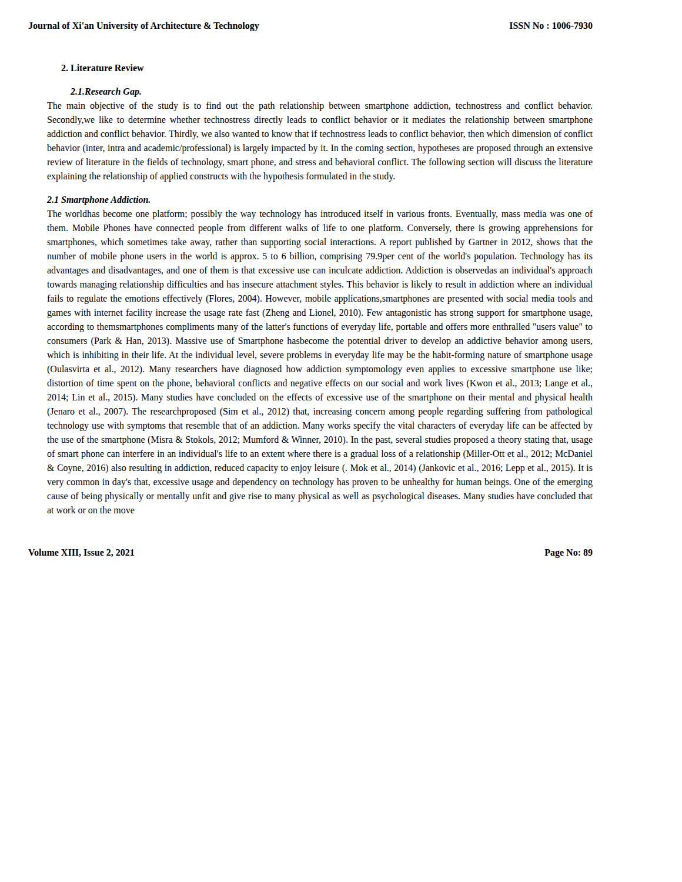Journal of Xi'an University of Architecture & Technology
ISSN No : 1006-7930
2. Literature Review
2.1.Research Gap.
The main objective of the study is to find out the path relationship between smartphone addiction, technostress and conflict behavior. Secondly,we like to determine whether technostress directly leads to conflict behavior or it mediates the relationship between smartphone addiction and conflict behavior. Thirdly, we also wanted to know that if technostress leads to conflict behavior, then which dimension of conflict behavior (inter, intra and academic/professional) is largely impacted by it. In the coming section, hypotheses are proposed through an extensive review of literature in the fields of technology, smart phone, and stress and behavioral conflict. The following section will discuss the literature explaining the relationship of applied constructs with the hypothesis formulated in the study.
2.1 Smartphone Addiction.
The worldhas become one platform; possibly the way technology has introduced itself in various fronts. Eventually, mass media was one of them. Mobile Phones have connected people from different walks of life to one platform. Conversely, there is growing apprehensions for smartphones, which sometimes take away, rather than supporting social interactions. A report published by Gartner in 2012, shows that the number of mobile phone users in the world is approx. 5 to 6 billion, comprising 79.9per cent of the world's population. Technology has its advantages and disadvantages, and one of them is that excessive use can inculcate addiction. Addiction is observedas an individual's approach towards managing relationship difficulties and has insecure attachment styles. This behavior is likely to result in addiction where an individual fails to regulate the emotions effectively (Flores, 2004). However, mobile applications,smartphones are presented with social media tools and games with internet facility increase the usage rate fast (Zheng and Lionel, 2010). Few antagonistic has strong support for smartphone usage, according to themsmartphones compliments many of the latter's functions of everyday life, portable and offers more enthralled "users value" to consumers (Park & Han, 2013). Massive use of Smartphone hasbecome the potential driver to develop an addictive behavior among users, which is inhibiting in their life. At the individual level, severe problems in everyday life may be the habit-forming nature of smartphone usage (Oulasvirta et al., 2012). Many researchers have diagnosed how addiction symptomology even applies to excessive smartphone use like; distortion of time spent on the phone, behavioral conflicts and negative effects on our social and work lives (Kwon et al., 2013; Lange et al., 2014; Lin et al., 2015). Many studies have concluded on the effects of excessive use of the smartphone on their mental and physical health (Jenaro et al., 2007). The researchproposed (Sim et al., 2012) that, increasing concern among people regarding suffering from pathological technology use with symptoms that resemble that of an addiction. Many works specify the vital characters of everyday life can be affected by the use of the smartphone (Misra & Stokols, 2012; Mumford & Winner, 2010). In the past, several studies proposed a theory stating that, usage of smart phone can interfere in an individual's life to an extent where there is a gradual loss of a relationship (Miller-Ott et al., 2012; McDaniel & Coyne, 2016) also resulting in addiction, reduced capacity to enjoy leisure (. Mok et al., 2014) (Jankovic et al., 2016; Lepp et al., 2015). It is very common in day's that, excessive usage and dependency on technology has proven to be unhealthy for human beings. One of the emerging cause of being physically or mentally unfit and give rise to many physical as well as psychological diseases. Many studies have concluded that at work or on the move
Volume XIII, Issue 2, 2021
Page No: 89